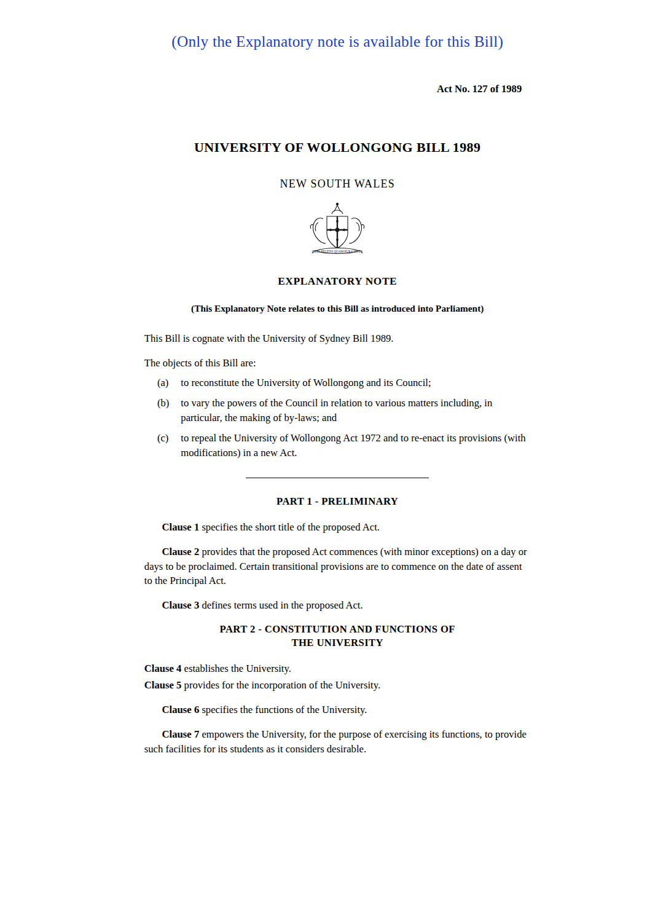(Only the Explanatory note is available for this Bill)
Act No. 127 of 1989
UNIVERSITY OF WOLLONGONG BILL 1989
NEW SOUTH WALES
ORTA RECENS QUAM PURA NITES
EXPLANATORY NOTE
(This Explanatory Note relates to this Bill as introduced into Parliament)
This Bill is cognate with the University of Sydney Bill 1989.
The objects of this Bill are:
(a) to reconstitute the University of Wollongong and its Council;
(b) to vary the powers of the Council in relation to various matters including, in particular, the making of by-laws; and
(c) to repeal the University of Wollongong Act 1972 and to re-enact its provisions (with modifications) in a new Act.
PART 1 - PRELIMINARY
Clause 1 specifies the short title of the proposed Act.
Clause 2 provides that the proposed Act commences (with minor exceptions) on a day or days to be proclaimed. Certain transitional provisions are to commence on the date of assent to the Principal Act.
Clause 3 defines terms used in the proposed Act.
PART 2 - CONSTITUTION AND FUNCTIONS OF
THE UNIVERSITY
Clause 4 establishes the University.
Clause 5 provides for the incorporation of the University.
Clause 6 specifies the functions of the University.
Clause 7 empowers the University, for the purpose of exercising its functions, to provide such facilities for its students as it considers desirable.